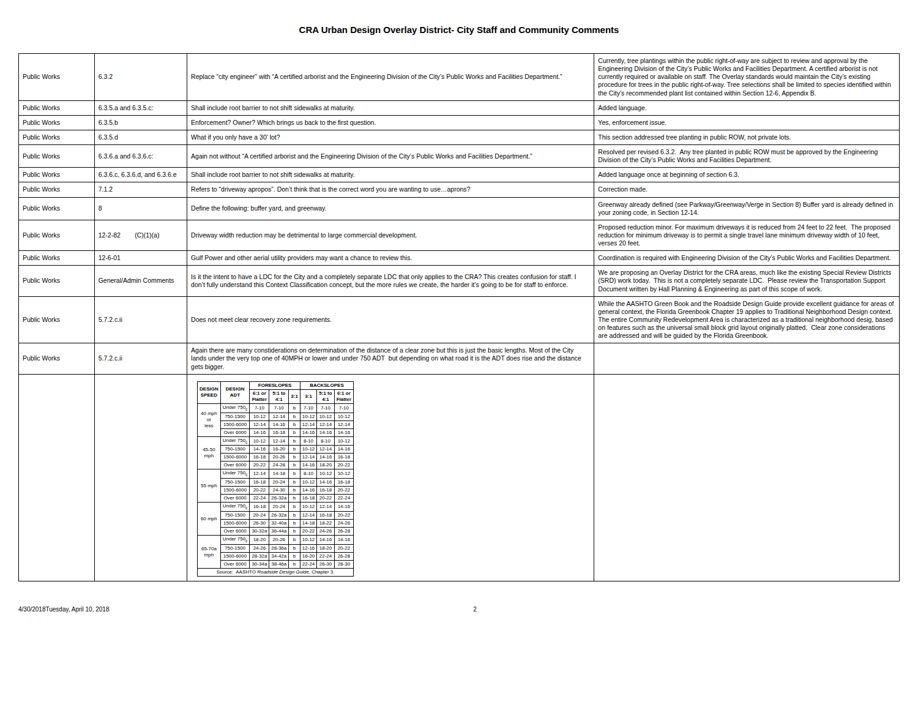CRA Urban Design Overlay District- City Staff and Community Comments
| Public Works | 6.3.2 | Replace “city engineer” with “A certified arborist and the Engineering Division of the City’s Public Works and Facilities Department.” | Currently, tree plantings within the public right-of-way are subject to review and approval by the Engineering Division of the City’s Public Works and Facilities Department. A certified arborist is not currently required or available on staff. The Overlay standards would maintain the City’s existing procedure for trees in the public right-of-way. Tree selections shall be limited to species identified within the City’s recommended plant list contained within Section 12-6, Appendix B. |
| Public Works | 6.3.5.a and 6.3.5.c: | Shall include root barrier to not shift sidewalks at maturity. | Added language. |
| Public Works | 6.3.5.b | Enforcement? Owner? Which brings us back to the first question. | Yes, enforcement issue. |
| Public Works | 6.3.5.d | What if you only have a 30’ lot? | This section addressed tree planting in public ROW, not private lots. |
| Public Works | 6.3.6.a and 6.3.6.c: | Again not without “A certified arborist and the Engineering Division of the City’s Public Works and Facilities Department.” | Resolved per revised 6.3.2. Any tree planted in public ROW must be approved by the Engineering Division of the City’s Public Works and Facilities Department. |
| Public Works | 6.3.6.c, 6.3.6.d, and 6.3.6.e | Shall include root barrier to not shift sidewalks at maturity. | Added language once at beginning of section 6.3. |
| Public Works | 7.1.2 | Refers to “driveway apropos”. Don’t think that is the correct word you are wanting to use…aprons? | Correction made. |
| Public Works | 8 | Define the following: buffer yard, and greenway. | Greenway already defined (see Parkway/Greenway/Verge in Section 8) Buffer yard is already defined in your zoning code, in Section 12-14. |
| Public Works | 12-2-82 (C)(1)(a) | Driveway width reduction may be detrimental to large commercial development. | Proposed reduction minor. For maximum driveways it is reduced from 24 feet to 22 feet. The proposed reduction for minimum driveway is to permit a single travel lane minimum driveway width of 10 feet, verses 20 feet. |
| Public Works | 12-6-01 | Gulf Power and other aerial utility providers may want a chance to review this. | Coordination is required with Engineering Division of the City’s Public Works and Facilities Department. |
| Public Works | General/Admin Comments | Is it the intent to have a LDC for the City and a completely separate LDC that only applies to the CRA? This creates confusion for staff. I don’t fully understand this Context Classification concept, but the more rules we create, the harder it’s going to be for staff to enforce. | We are proposing an Overlay District for the CRA areas, much like the existing Special Review Districts (SRD) work today. This is not a completely separate LDC. Please review the Transportation Support Document written by Hall Planning & Engineering as part of this scope of work. |
| Public Works | 5.7.2.c.ii | Does not meet clear recovery zone requirements. | While the AASHTO Green Book and the Roadside Design Guide provide excellent guidance for areas of general context, the Florida Greenbook Chapter 19 applies to Traditional Neighborhood Design context. The entire Community Redevelopment Area is characterized as a traditional neighborhood desig, based on features such as the universal small block grid layout originally platted. Clear zone considerations are addressed and will be guided by the Florida Greenbook. |
| Public Works | 5.7.2.c.ii | Again there are many constiderations on determination of the distance of a clear zone but this is just the basic lengths. Most of the City lands under the very top one of 40MPH or lower and under 750 ADT but depending on what road it is the ADT does rise and the distance gets bigger. | |
| | | / DESIGN SPEED / DESIGN ADT / FORESLOPES / BACKSLOPES / / --- / --- / --- / --- / / 6:1 or Flatter / 5:1 to 4:1 / 3:1 / 3:1 / 5:1 to 4:1 / 6:1 or Flatter / / 40 mph or less / Under 750 c / 7-10 / 7-10 / b / 7-10 / 7-10 / 7-10 / / 750-1500 / 10-12 / 12-14 / b / 10-12 / 10-12 / 10-12 / / 1500-6000 / 12-14 / 14-16 / b / 12-14 / 12-14 / 12-14 / / Over 6000 / 14-16 / 16-18 / b / 14-16 / 14-16 / 14-16 / / 45-50 mph / Under 750 c / 10-12 / 12-14 / b / 8-10 / 8-10 / 10-12 / / 750-1500 / 14-16 / 16-20 / b / 10-12 / 12-14 / 14-16 / / 1500-6000 / 16-18 / 20-26 / b / 12-14 / 14-16 / 16-18 / / Over 6000 / 20-22 / 24-28 / b / 14-16 / 18-20 / 20-22 / / 55 mph / Under 750 c / 12-14 / 14-18 / b / 8-10 / 10-12 / 10-12 / / 750-1500 / 16-18 / 20-24 / b / 10-12 / 14-16 / 16-18 / / 1500-6000 / 20-22 / 24-30 / b / 14-16 / 16-18 / 20-22 / / Over 6000 / 22-24 / 26-32a / b / 16-18 / 20-22 / 22-24 / / 60 mph / Under 750 c / 16-18 / 20-24 / b / 10-12 / 12-14 / 14-16 / / 750-1500 / 20-24 / 26-32a / b / 12-14 / 16-18 / 20-22 / / 1500-6000 / 26-30 / 32-40a / b / 14-18 / 18-22 / 24-26 / / Over 6000 / 30-32a / 36-44a / b / 20-22 / 24-26 / 26-28 / / 65-70a mph / Under 750 c / 18-20 / 20-26 / b / 10-12 / 14-16 / 14-16 / / 750-1500 / 24-26 / 28-36a / b / 12-16 / 18-20 / 20-22 / / 1500-6000 / 28-32a / 34-42a / b / 16-20 / 22-24 / 26-28 / / Over 6000 / 30-34a / 38-46a / b / 22-24 / 26-30 / 28-30 / / Source: AASHTO Roadside Design Guide , Chapter 3. / | |
4/30/2018Tuesday, April 10, 2018
2